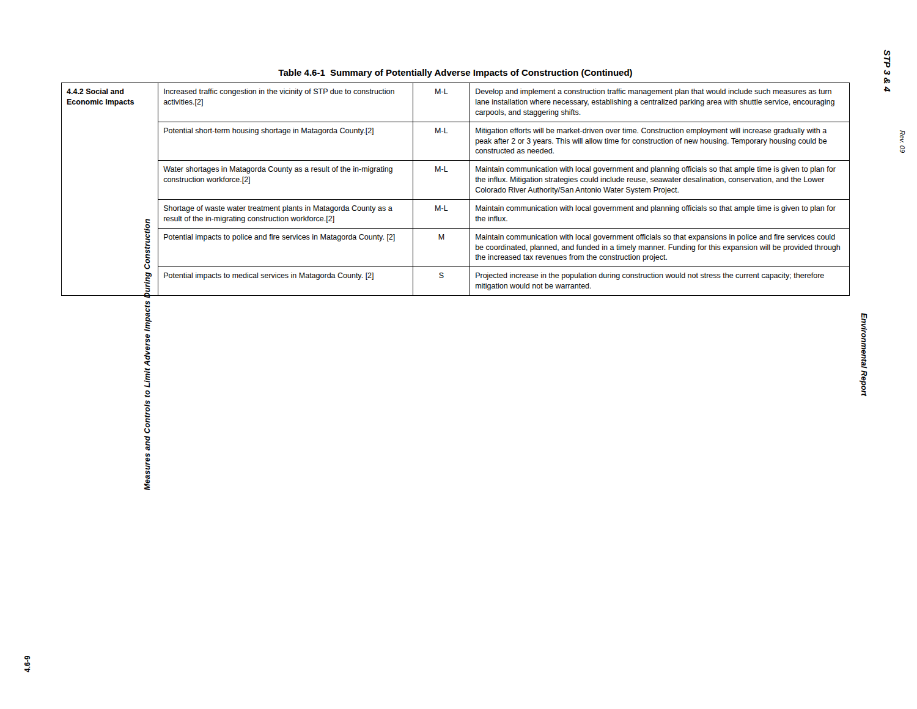Measures and Controls to Limit Adverse Impacts During Construction
4.6-9
STP 3 & 4
Rev. 09
Environmental Report
Table 4.6-1 Summary of Potentially Adverse Impacts of Construction (Continued)
| 4.4.2 Social and Economic Impacts | Increased traffic congestion in the vicinity of STP due to construction activities.[2] | M-L | Develop and implement a construction traffic management plan that would include such measures as turn lane installation where necessary, establishing a centralized parking area with shuttle service, encouraging carpools, and staggering shifts. |
| Potential short-term housing shortage in Matagorda County.[2] | M-L | Mitigation efforts will be market-driven over time. Construction employment will increase gradually with a peak after 2 or 3 years. This will allow time for construction of new housing. Temporary housing could be constructed as needed. |
| Water shortages in Matagorda County as a result of the in-migrating construction workforce.[2] | M-L | Maintain communication with local government and planning officials so that ample time is given to plan for the influx. Mitigation strategies could include reuse, seawater desalination, conservation, and the Lower Colorado River Authority/San Antonio Water System Project. |
| Shortage of waste water treatment plants in Matagorda County as a result of the in-migrating construction workforce.[2] | M-L | Maintain communication with local government and planning officials so that ample time is given to plan for the influx. |
| Potential impacts to police and fire services in Matagorda County. [2] | M | Maintain communication with local government officials so that expansions in police and fire services could be coordinated, planned, and funded in a timely manner. Funding for this expansion will be provided through the increased tax revenues from the construction project. |
| Potential impacts to medical services in Matagorda County. [2] | S | Projected increase in the population during construction would not stress the current capacity; therefore mitigation would not be warranted. |